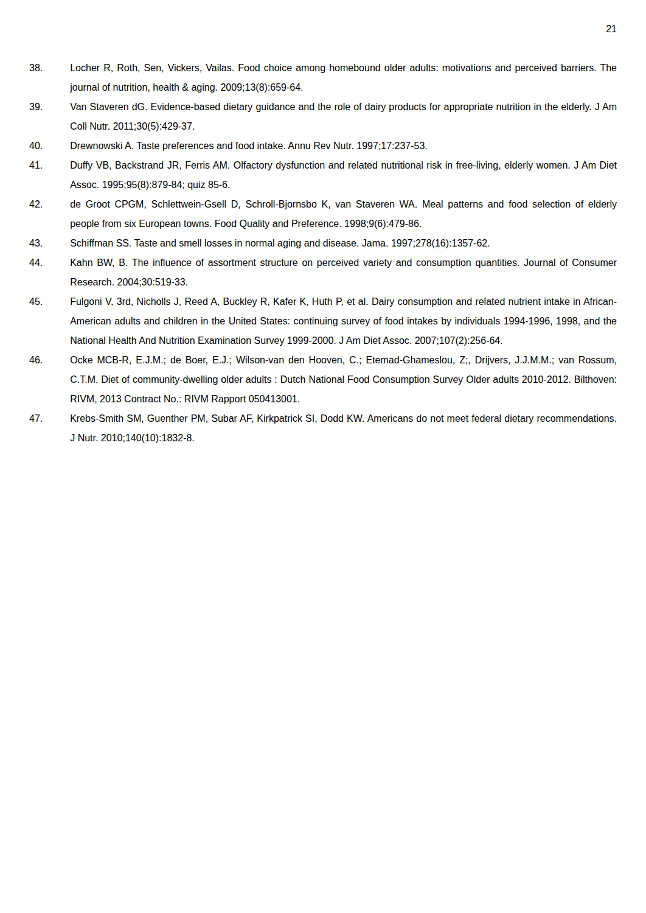21
38. Locher R, Roth, Sen, Vickers, Vailas. Food choice among homebound older adults: motivations and perceived barriers. The journal of nutrition, health & aging. 2009;13(8):659-64.
39. Van Staveren dG. Evidence-based dietary guidance and the role of dairy products for appropriate nutrition in the elderly. J Am Coll Nutr. 2011;30(5):429-37.
40. Drewnowski A. Taste preferences and food intake. Annu Rev Nutr. 1997;17:237-53.
41. Duffy VB, Backstrand JR, Ferris AM. Olfactory dysfunction and related nutritional risk in free-living, elderly women. J Am Diet Assoc. 1995;95(8):879-84; quiz 85-6.
42. de Groot CPGM, Schlettwein-Gsell D, Schroll-Bjornsbo K, van Staveren WA. Meal patterns and food selection of elderly people from six European towns. Food Quality and Preference. 1998;9(6):479-86.
43. Schiffman SS. Taste and smell losses in normal aging and disease. Jama. 1997;278(16):1357-62.
44. Kahn BW, B. The influence of assortment structure on perceived variety and consumption quantities. Journal of Consumer Research. 2004;30:519-33.
45. Fulgoni V, 3rd, Nicholls J, Reed A, Buckley R, Kafer K, Huth P, et al. Dairy consumption and related nutrient intake in African-American adults and children in the United States: continuing survey of food intakes by individuals 1994-1996, 1998, and the National Health And Nutrition Examination Survey 1999-2000. J Am Diet Assoc. 2007;107(2):256-64.
46. Ocke MCB-R, E.J.M.; de Boer, E.J.; Wilson-van den Hooven, C.; Etemad-Ghameslou, Z;, Drijvers, J.J.M.M.; van Rossum, C.T.M. Diet of community-dwelling older adults : Dutch National Food Consumption Survey Older adults 2010-2012. Bilthoven: RIVM, 2013 Contract No.: RIVM Rapport 050413001.
47. Krebs-Smith SM, Guenther PM, Subar AF, Kirkpatrick SI, Dodd KW. Americans do not meet federal dietary recommendations. J Nutr. 2010;140(10):1832-8.